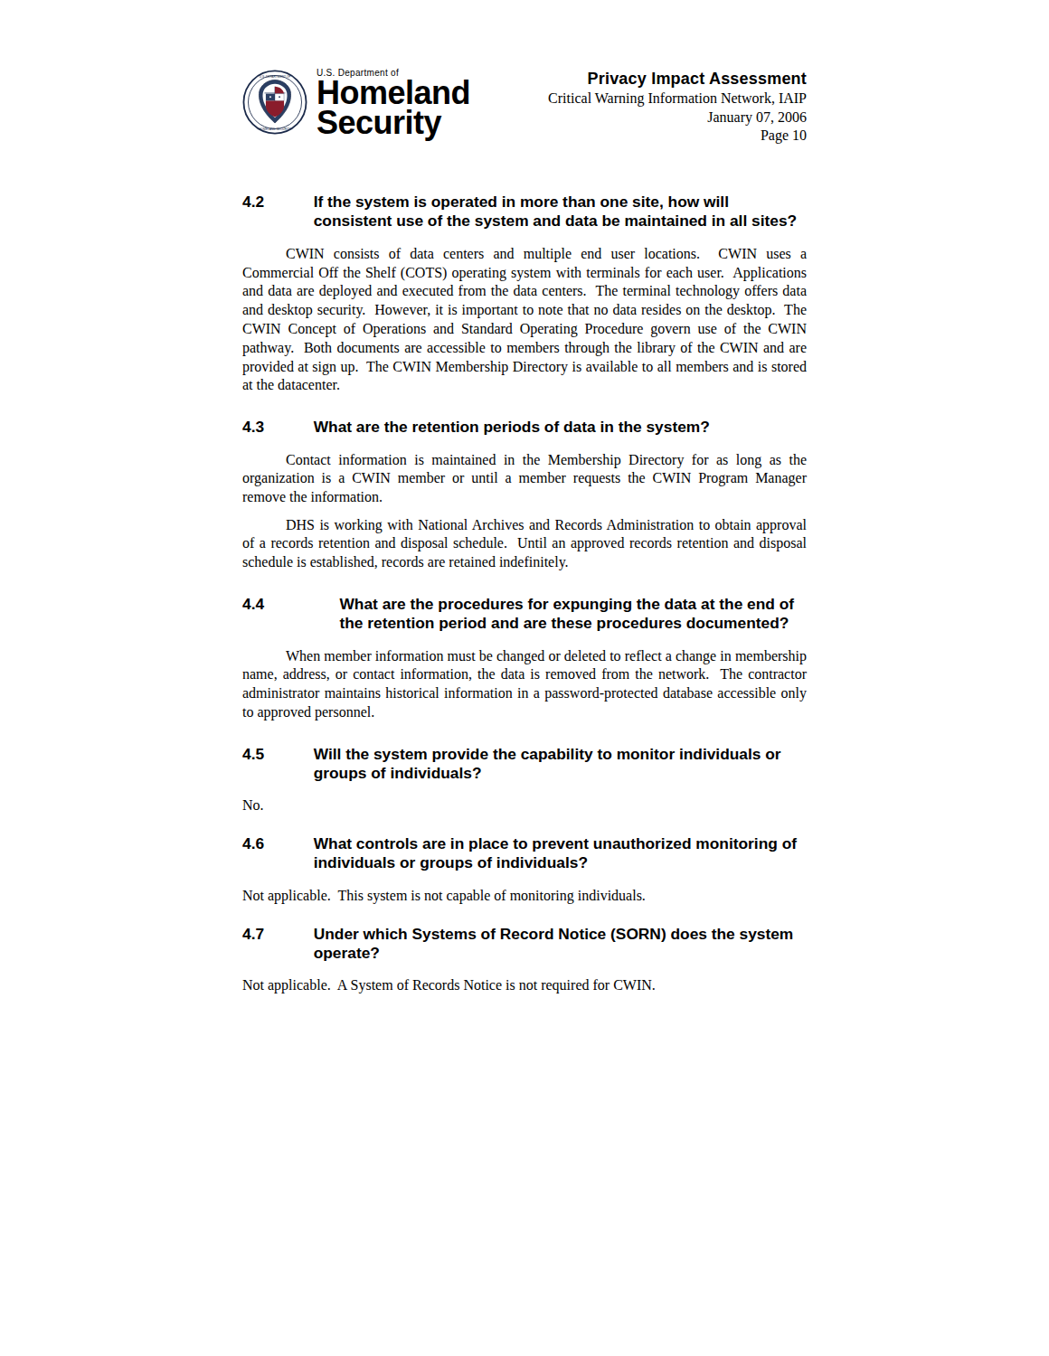U.S. DEPARTMENT OF HOMELAND SECURITY
U.S. Department of Homeland Security
Privacy Impact Assessment
Critical Warning Information Network, IAIP
January 07, 2006
Page 10
4.2 If the system is operated in more than one site, how will consistent use of the system and data be maintained in all sites?
CWIN consists of data centers and multiple end user locations. CWIN uses a Commercial Off the Shelf (COTS) operating system with terminals for each user. Applications and data are deployed and executed from the data centers. The terminal technology offers data and desktop security. However, it is important to note that no data resides on the desktop. The CWIN Concept of Operations and Standard Operating Procedure govern use of the CWIN pathway. Both documents are accessible to members through the library of the CWIN and are provided at sign up. The CWIN Membership Directory is available to all members and is stored at the datacenter.
4.3 What are the retention periods of data in the system?
Contact information is maintained in the Membership Directory for as long as the organization is a CWIN member or until a member requests the CWIN Program Manager remove the information.
DHS is working with National Archives and Records Administration to obtain approval of a records retention and disposal schedule. Until an approved records retention and disposal schedule is established, records are retained indefinitely.
4.4 What are the procedures for expunging the data at the end of the retention period and are these procedures documented?
When member information must be changed or deleted to reflect a change in membership name, address, or contact information, the data is removed from the network. The contractor administrator maintains historical information in a password-protected database accessible only to approved personnel.
4.5 Will the system provide the capability to monitor individuals or groups of individuals?
No.
4.6 What controls are in place to prevent unauthorized monitoring of individuals or groups of individuals?
Not applicable. This system is not capable of monitoring individuals.
4.7 Under which Systems of Record Notice (SORN) does the system operate?
Not applicable. A System of Records Notice is not required for CWIN.